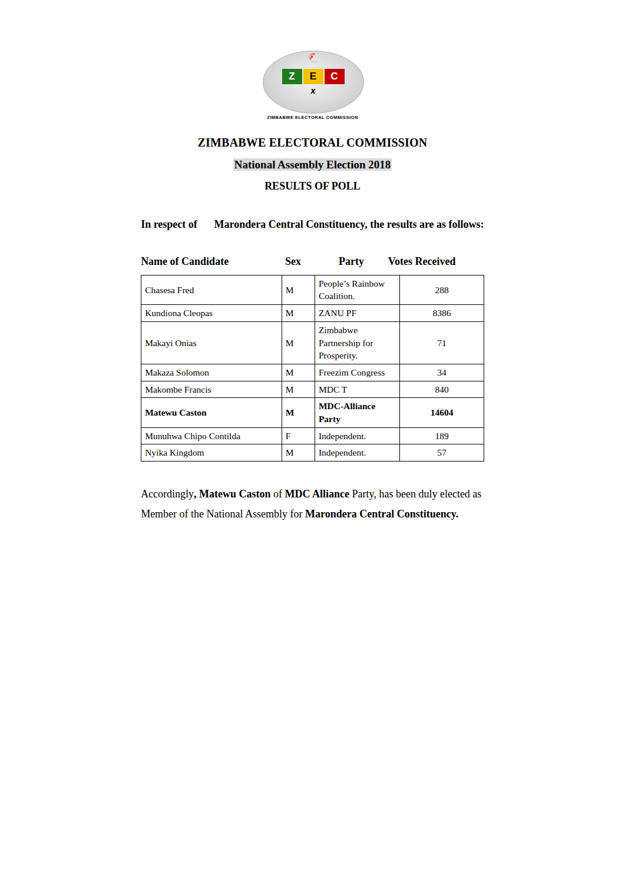🐔
ZEC
x
ZIMBABWE ELECTORAL COMMISSION
ZIMBABWE ELECTORAL COMMISSION
National Assembly Election 2018
RESULTS OF POLL
In respect of Marondera Central Constituency, the results are as follows:
Name of Candidate
Sex
Party
Votes Received
| Chasesa Fred | M | People’s Rainbow Coalition. | 288 |
| Kundiona Cleopas | M | ZANU PF | 8386 |
| Makayi Onias | M | Zimbabwe Partnership for Prosperity. | 71 |
| Makaza Solomon | M | Freezim Congress | 34 |
| Makombe Francis | M | MDC T | 840 |
| Matewu Caston | M | MDC-Alliance Party | 14604 |
| Munuhwa Chipo Contilda | F | Independent. | 189 |
| Nyika Kingdom | M | Independent. | 57 |
Accordingly, Matewu Caston of MDC Alliance Party, has been duly elected as Member of the National Assembly for Marondera Central Constituency.